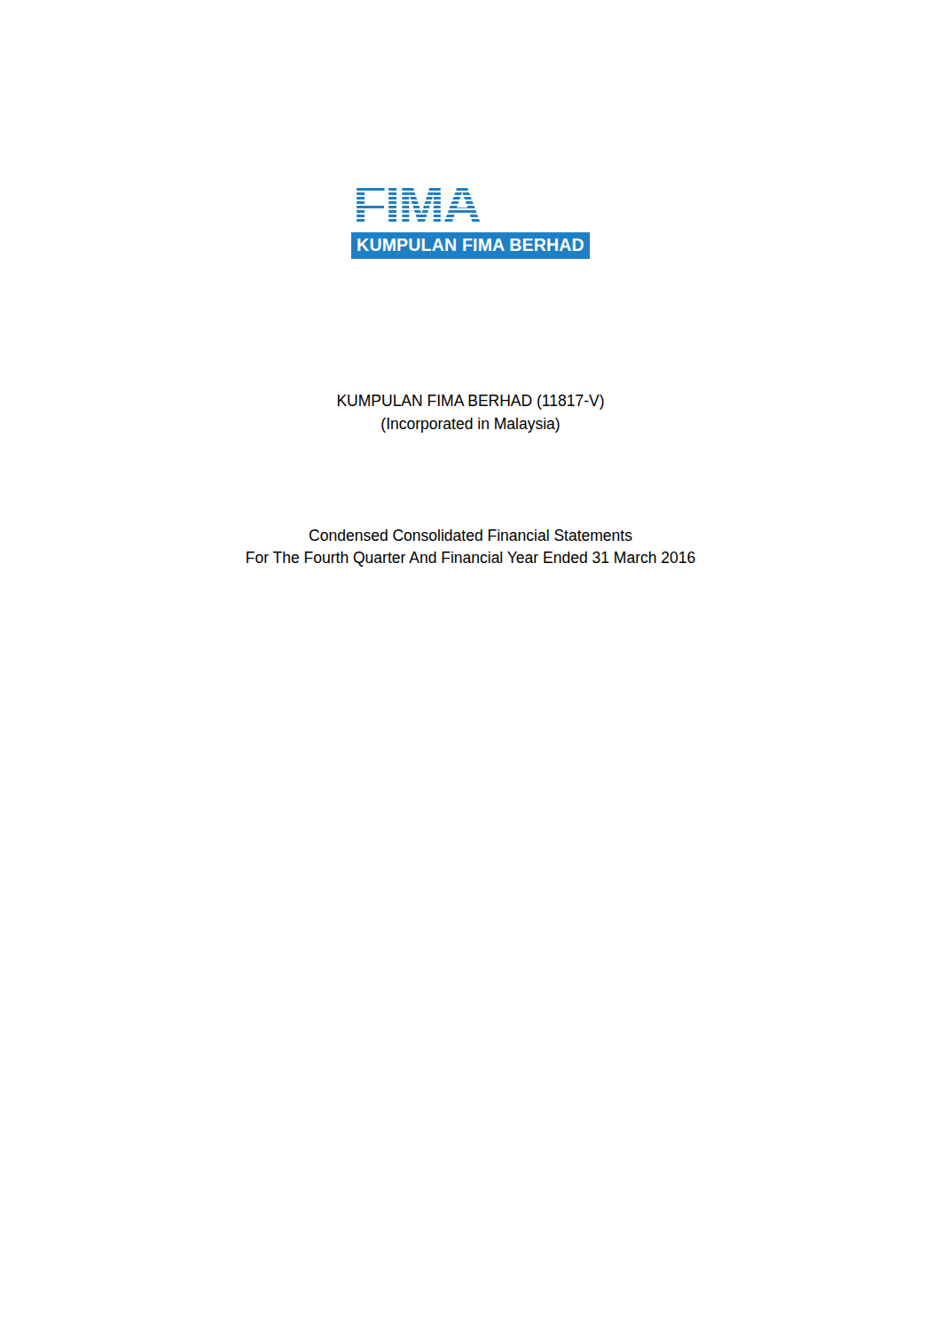FIMA KUMPULAN FIMA BERHAD
KUMPULAN FIMA BERHAD (11817-V)
(Incorporated in Malaysia)
Condensed Consolidated Financial Statements
For The Fourth Quarter And Financial Year Ended 31 March 2016